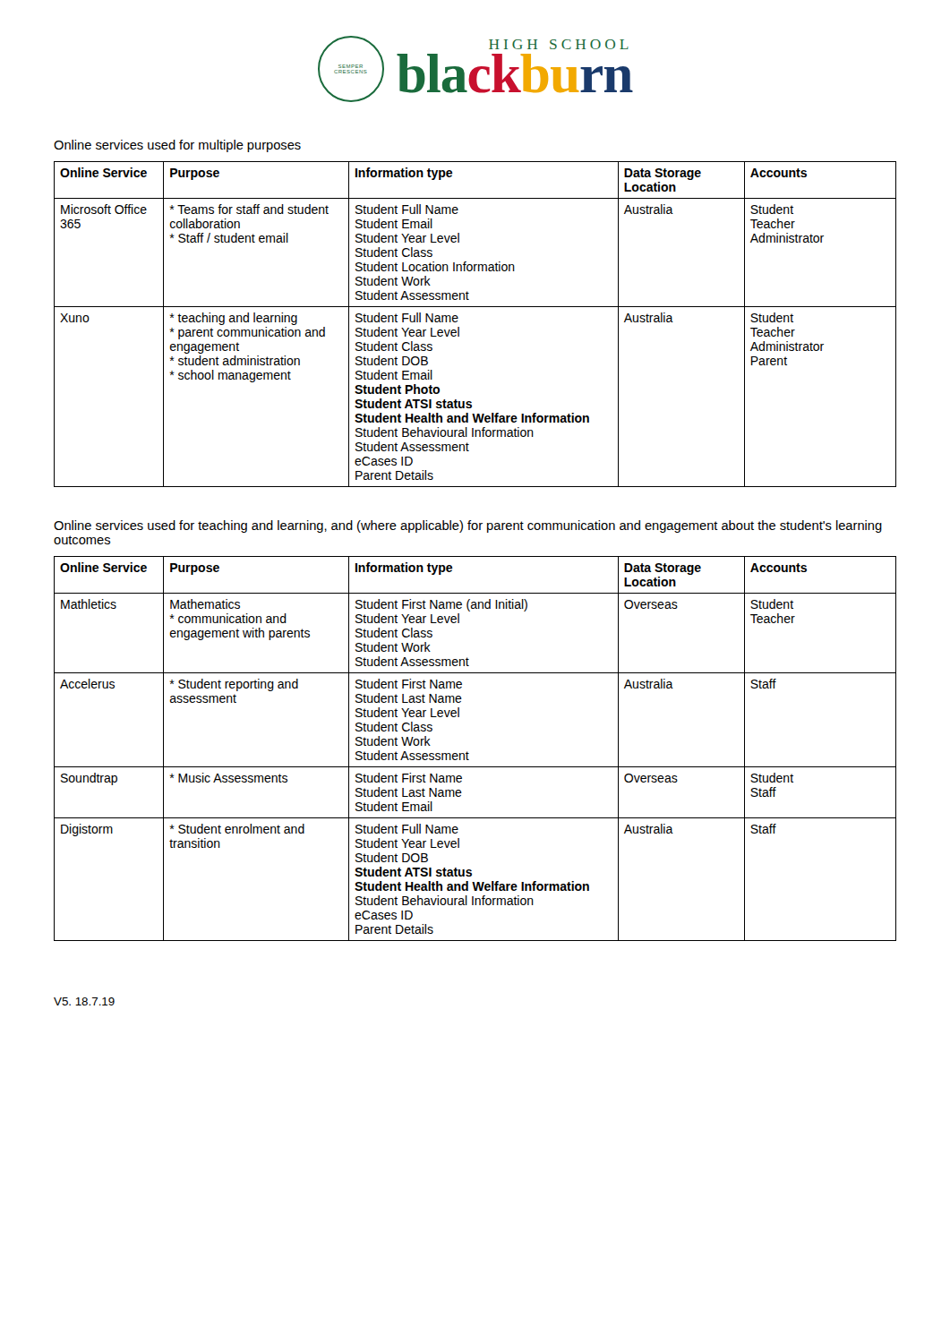HIGH SCHOOL
blackburn
Online services used for multiple purposes
| Online Service | Purpose | Information type | Data Storage Location | Accounts |
| --- | --- | --- | --- | --- |
| Microsoft Office 365 | * Teams for staff and student collaboration * Staff / student email | Student Full Name Student Email Student Year Level Student Class Student Location Information Student Work Student Assessment | Australia | Student Teacher Administrator |
| Xuno | * teaching and learning * parent communication and engagement * student administration * school management | Student Full Name Student Year Level Student Class Student DOB Student Email Student Photo Student ATSI status Student Health and Welfare Information Student Behavioural Information Student Assessment eCases ID Parent Details | Australia | Student Teacher Administrator Parent |
Online services used for teaching and learning, and (where applicable) for parent communication and engagement about the student's learning outcomes
| Online Service | Purpose | Information type | Data Storage Location | Accounts |
| --- | --- | --- | --- | --- |
| Mathletics | Mathematics * communication and engagement with parents | Student First Name (and Initial) Student Year Level Student Class Student Work Student Assessment | Overseas | Student Teacher |
| Accelerus | * Student reporting and assessment | Student First Name Student Last Name Student Year Level Student Class Student Work Student Assessment | Australia | Staff |
| Soundtrap | * Music Assessments | Student First Name Student Last Name Student Email | Overseas | Student Staff |
| Digistorm | * Student enrolment and transition | Student Full Name Student Year Level Student DOB Student ATSI status Student Health and Welfare Information Student Behavioural Information eCases ID Parent Details | Australia | Staff |
V5. 18.7.19